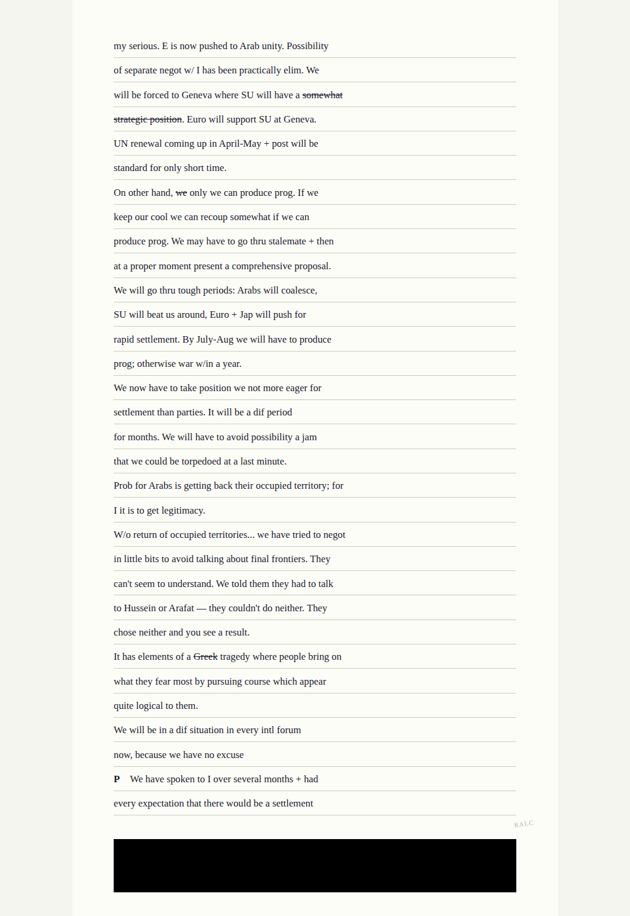my serious. E is now pushed to Arab unity. Possibility
of separate negot w/ I has been practically elim. We
will be forced to Geneva where SU will have a somewhat
strategic position. Euro will support SU at Geneva.
UN renewal coming up in April-May + post will be
standard for only short time.
On other hand, we only we can produce prog. If we
keep our cool we can recoup somewhat if we can
produce prog. We may have to go thru stalemate + then
at a proper moment present a comprehensive proposal.
We will go thru tough periods: Arabs will coalesce,
SU will beat us around, Euro + Jap will push for
rapid settlement. By July-Aug we will have to produce
prog; otherwise war w/in a year.
We now have to take position we not more eager for
settlement than parties. It will be a dif period
for months. We will have to avoid possibility a jam
that we could be torpedoed at a last minute.
Prob for Arabs is getting back their occupied territory; for
I it is to get legitimacy.
W/o return of occupied territories... we have tried to negot
in little bits to avoid talking about final frontiers. They
can't seem to understand. We told them they had to talk
to Hussein or Arafat — they couldn't do neither. They
chose neither and you see a result.
It has elements of a Greek tragedy where people bring on
what they fear most by pursuing course which appear
quite logical to them.
We will be in a dif situation in every intl forum
now, because we have no excuse
P We have spoken to I over several months + had
every expectation that there would be a settlement
RALC